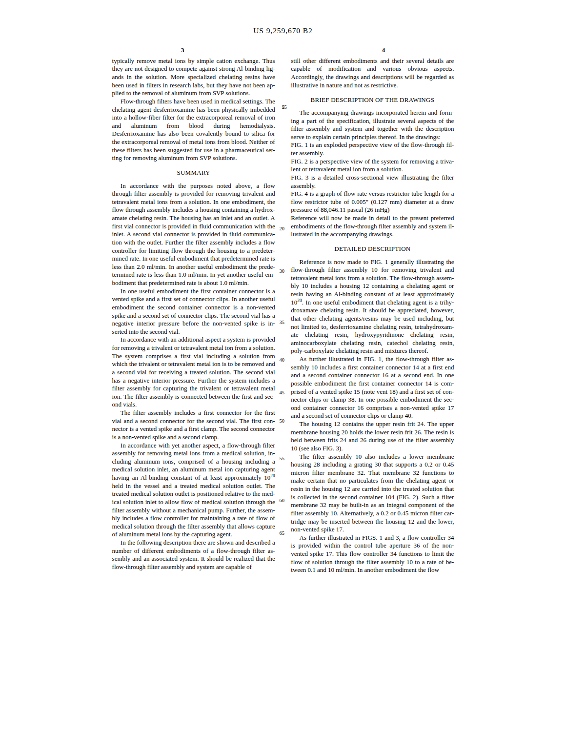US 9,259,670 B2
3
4
typically remove metal ions by simple cation exchange. Thus they are not designed to compete against strong Al-binding ligands in the solution. More specialized chelating resins have been used in filters in research labs, but they have not been applied to the removal of aluminum from SVP solutions.
Flow-through filters have been used in medical settings. The chelating agent desferrioxamine has been physically imbedded into a hollow-fiber filter for the extracorporeal removal of iron and aluminum from blood during hemodialysis. Desferrioxamine has also been covalently bound to silica for the extracorporeal removal of metal ions from blood. Neither of these filters has been suggested for use in a pharmaceutical setting for removing aluminum from SVP solutions.
SUMMARY
In accordance with the purposes noted above, a flow through filter assembly is provided for removing trivalent and tetravalent metal ions from a solution. In one embodiment, the flow through assembly includes a housing containing a hydroxamate chelating resin. The housing has an inlet and an outlet. A first vial connector is provided in fluid communication with the inlet. A second vial connector is provided in fluid communication with the outlet. Further the filter assembly includes a flow controller for limiting flow through the housing to a predetermined rate. In one useful embodiment that predetermined rate is less than 2.0 ml/min. In another useful embodiment the predetermined rate is less than 1.0 ml/min. In yet another useful embodiment that predetermined rate is about 1.0 ml/min.
In one useful embodiment the first container connector is a vented spike and a first set of connector clips. In another useful embodiment the second container connector is a non-vented spike and a second set of connector clips. The second vial has a negative interior pressure before the non-vented spike is inserted into the second vial.
In accordance with an additional aspect a system is provided for removing a trivalent or tetravalent metal ion from a solution. The system comprises a first vial including a solution from which the trivalent or tetravalent metal ion is to be removed and a second vial for receiving a treated solution. The second vial has a negative interior pressure. Further the system includes a filter assembly for capturing the trivalent or tetravalent metal ion. The filter assembly is connected between the first and second vials.
The filter assembly includes a first connector for the first vial and a second connector for the second vial. The first connector is a vented spike and a first clamp. The second connector is a non-vented spike and a second clamp.
In accordance with yet another aspect, a flow-through filter assembly for removing metal ions from a medical solution, including aluminum ions, comprised of a housing including a medical solution inlet, an aluminum metal ion capturing agent having an Al-binding constant of at least approximately 1020 held in the vessel and a treated medical solution outlet. The treated medical solution outlet is positioned relative to the medical solution inlet to allow flow of medical solution through the filter assembly without a mechanical pump. Further, the assembly includes a flow controller for maintaining a rate of flow of medical solution through the filter assembly that allows capture of aluminum metal ions by the capturing agent.
In the following description there are shown and described a number of different embodiments of a flow-through filter assembly and an associated system. It should be realized that the flow-through filter assembly and system are capable of
5 20 30 35 40 45 50 55 60 65
still other different embodiments and their several details are capable of modification and various obvious aspects. Accordingly, the drawings and descriptions will be regarded as illustrative in nature and not as restrictive.
BRIEF DESCRIPTION OF THE DRAWINGS
The accompanying drawings incorporated herein and forming a part of the specification, illustrate several aspects of the filter assembly and system and together with the description serve to explain certain principles thereof. In the drawings:
FIG. 1 is an exploded perspective view of the flow-through filter assembly.
FIG. 2 is a perspective view of the system for removing a trivalent or tetravalent metal ion from a solution.
FIG. 3 is a detailed cross-sectional view illustrating the filter assembly.
FIG. 4 is a graph of flow rate versus restrictor tube length for a flow restrictor tube of 0.005" (0.127 mm) diameter at a draw pressure of 88,046.11 pascal (26 inHg)
Reference will now be made in detail to the present preferred embodiments of the flow-through filter assembly and system illustrated in the accompanying drawings.
DETAILED DESCRIPTION
Reference is now made to FIG. 1 generally illustrating the flow-through filter assembly 10 for removing trivalent and tetravalent metal ions from a solution. The flow-through assembly 10 includes a housing 12 containing a chelating agent or resin having an Al-binding constant of at least approximately 1020. In one useful embodiment that chelating agent is a trihydroxamate chelating resin. It should be appreciated, however, that other chelating agents/resins may be used including, but not limited to, desferrioxamine chelating resin, tetrahydroxamate chelating resin, hydroxypyridinone chelating resin, aminocarboxylate chelating resin, catechol chelating resin, poly-carboxylate chelating resin and mixtures thereof.
As further illustrated in FIG. 1, the flow-through filter assembly 10 includes a first container connector 14 at a first end and a second container connector 16 at a second end. In one possible embodiment the first container connector 14 is comprised of a vented spike 15 (note vent 18) and a first set of connector clips or clamp 38. In one possible embodiment the second container connector 16 comprises a non-vented spike 17 and a second set of connector clips or clamp 40.
The housing 12 contains the upper resin frit 24. The upper membrane housing 20 holds the lower resin frit 26. The resin is held between frits 24 and 26 during use of the filter assembly 10 (see also FIG. 3).
The filter assembly 10 also includes a lower membrane housing 28 including a grating 30 that supports a 0.2 or 0.45 micron filter membrane 32. That membrane 32 functions to make certain that no particulates from the chelating agent or resin in the housing 12 are carried into the treated solution that is collected in the second container 104 (FIG. 2). Such a filter membrane 32 may be built-in as an integral component of the filter assembly 10. Alternatively, a 0.2 or 0.45 micron filter cartridge may be inserted between the housing 12 and the lower, non-vented spike 17.
As further illustrated in FIGS. 1 and 3, a flow controller 34 is provided within the control tube aperture 36 of the non-vented spike 17. This flow controller 34 functions to limit the flow of solution through the filter assembly 10 to a rate of between 0.1 and 10 ml/min. In another embodiment the flow
15